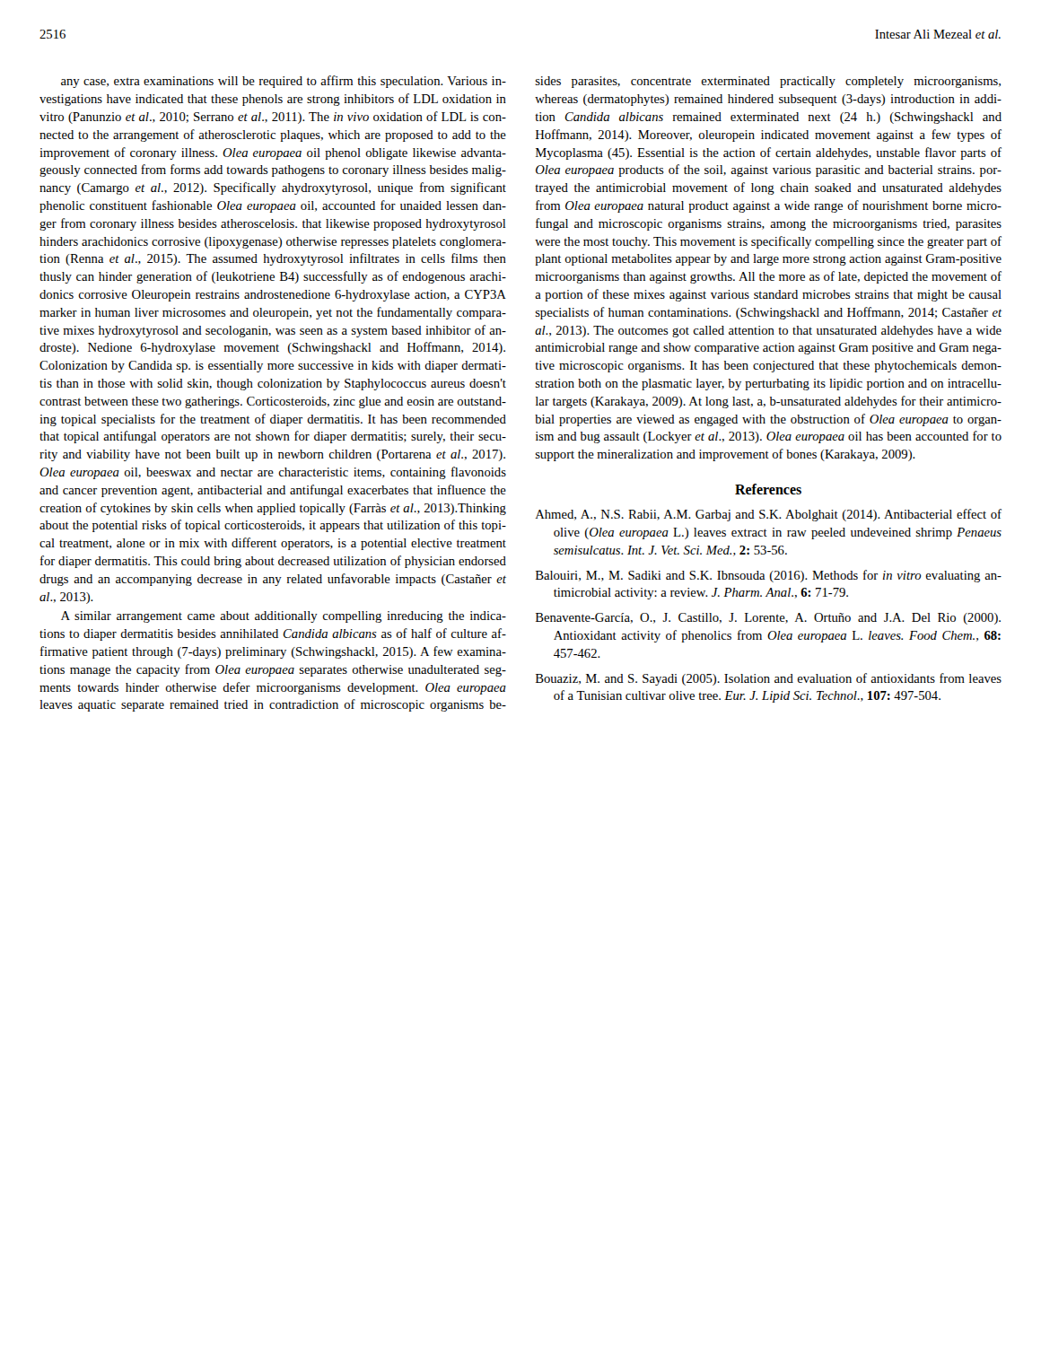2516 Intesar Ali Mezeal et al.
any case, extra examinations will be required to affirm this speculation. Various investigations have indicated that these phenols are strong inhibitors of LDL oxidation in vitro (Panunzio et al., 2010; Serrano et al., 2011). The in vivo oxidation of LDL is connected to the arrangement of atherosclerotic plaques, which are proposed to add to the improvement of coronary illness. Olea europaea oil phenol obligate likewise advantageously connected from forms add towards pathogens to coronary illness besides malignancy (Camargo et al., 2012). Specifically ahydroxytyrosol, unique from significant phenolic constituent fashionable Olea europaea oil, accounted for unaided lessen danger from coronary illness besides atheroscelosis. that likewise proposed hydroxytyrosol hinders arachidonics corrosive (lipoxygenase) otherwise represses platelets conglomeration (Renna et al., 2015). The assumed hydroxytyrosol infiltrates in cells films then thusly can hinder generation of (leukotriene B4) successfully as of endogenous arachidonics corrosive Oleuropein restrains androstenedione 6-hydroxylase action, a CYP3A marker in human liver microsomes and oleuropein, yet not the fundamentally comparative mixes hydroxytyrosol and secologanin, was seen as a system based inhibitor of androste). Nedione 6-hydroxylase movement (Schwingshackl and Hoffmann, 2014). Colonization by Candida sp. is essentially more successive in kids with diaper dermatitis than in those with solid skin, though colonization by Staphylococcus aureus doesn't contrast between these two gatherings. Corticosteroids, zinc glue and eosin are outstanding topical specialists for the treatment of diaper dermatitis. It has been recommended that topical antifungal operators are not shown for diaper dermatitis; surely, their security and viability have not been built up in newborn children (Portarena et al., 2017). Olea europaea oil, beeswax and nectar are characteristic items, containing flavonoids and cancer prevention agent, antibacterial and antifungal exacerbates that influence the creation of cytokines by skin cells when applied topically (Farràs et al., 2013).Thinking about the potential risks of topical corticosteroids, it appears that utilization of this topical treatment, alone or in mix with different operators, is a potential elective treatment for diaper dermatitis. This could bring about decreased utilization of physician endorsed drugs and an accompanying decrease in any related unfavorable impacts (Castañer et al., 2013).
A similar arrangement came about additionally compelling inreducing the indications to diaper dermatitis besides annihilated Candida albicans as of half of culture affirmative patient through (7-days) preliminary (Schwingshackl, 2015). A few examinations manage the capacity from Olea europaea separates otherwise unadulterated segments towards hinder otherwise defer microorganisms development. Olea europaea leaves aquatic separate remained tried in contradiction of microscopic organisms besides parasites, concentrate exterminated practically completely microorganisms, whereas (dermatophytes) remained hindered subsequent (3-days) introduction in addition Candida albicans remained exterminated next (24 h.) (Schwingshackl and Hoffmann, 2014). Moreover, oleuropein indicated movement against a few types of Mycoplasma (45). Essential is the action of certain aldehydes, unstable flavor parts of Olea europaea products of the soil, against various parasitic and bacterial strains. portrayed the antimicrobial movement of long chain soaked and unsaturated aldehydes from Olea europaea natural product against a wide range of nourishment borne microfungal and microscopic organisms strains, among the microorganisms tried, parasites were the most touchy. This movement is specifically compelling since the greater part of plant optional metabolites appear by and large more strong action against Gram-positive microorganisms than against growths. All the more as of late, depicted the movement of a portion of these mixes against various standard microbes strains that might be causal specialists of human contaminations. (Schwingshackl and Hoffmann, 2014; Castañer et al., 2013). The outcomes got called attention to that unsaturated aldehydes have a wide antimicrobial range and show comparative action against Gram positive and Gram negative microscopic organisms. It has been conjectured that these phytochemicals demonstration both on the plasmatic layer, by perturbating its lipidic portion and on intracellular targets (Karakaya, 2009). At long last, a, b-unsaturated aldehydes for their antimicrobial properties are viewed as engaged with the obstruction of Olea europaea to organism and bug assault (Lockyer et al., 2013). Olea europaea oil has been accounted for to support the mineralization and improvement of bones (Karakaya, 2009).
References
Ahmed, A., N.S. Rabii, A.M. Garbaj and S.K. Abolghait (2014). Antibacterial effect of olive (Olea europaea L.) leaves extract in raw peeled undeveined shrimp Penaeus semisulcatus. Int. J. Vet. Sci. Med., 2: 53-56.
Balouiri, M., M. Sadiki and S.K. Ibnsouda (2016). Methods for in vitro evaluating antimicrobial activity: a review. J. Pharm. Anal., 6: 71-79.
Benavente-García, O., J. Castillo, J. Lorente, A. Ortuño and J.A. Del Rio (2000). Antioxidant activity of phenolics from Olea europaea L. leaves. Food Chem., 68: 457-462.
Bouaziz, M. and S. Sayadi (2005). Isolation and evaluation of antioxidants from leaves of a Tunisian cultivar olive tree. Eur. J. Lipid Sci. Technol., 107: 497-504.